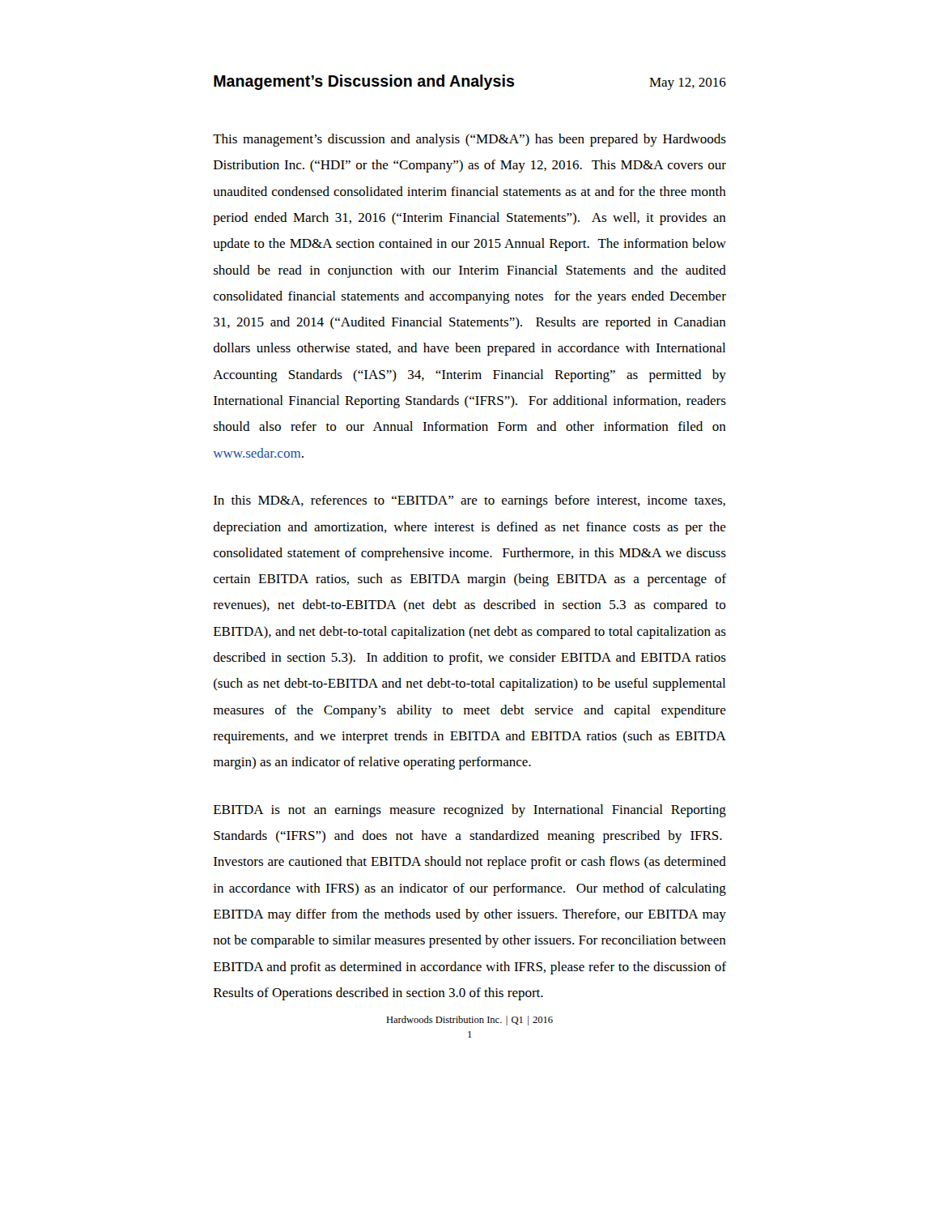Management’s Discussion and Analysis
May 12, 2016
This management’s discussion and analysis (“MD&A”) has been prepared by Hardwoods Distribution Inc. (“HDI” or the “Company”) as of May 12, 2016. This MD&A covers our unaudited condensed consolidated interim financial statements as at and for the three month period ended March 31, 2016 (“Interim Financial Statements”). As well, it provides an update to the MD&A section contained in our 2015 Annual Report. The information below should be read in conjunction with our Interim Financial Statements and the audited consolidated financial statements and accompanying notes for the years ended December 31, 2015 and 2014 (“Audited Financial Statements”). Results are reported in Canadian dollars unless otherwise stated, and have been prepared in accordance with International Accounting Standards (“IAS”) 34, “Interim Financial Reporting” as permitted by International Financial Reporting Standards (“IFRS”). For additional information, readers should also refer to our Annual Information Form and other information filed on www.sedar.com.
In this MD&A, references to “EBITDA” are to earnings before interest, income taxes, depreciation and amortization, where interest is defined as net finance costs as per the consolidated statement of comprehensive income. Furthermore, in this MD&A we discuss certain EBITDA ratios, such as EBITDA margin (being EBITDA as a percentage of revenues), net debt-to-EBITDA (net debt as described in section 5.3 as compared to EBITDA), and net debt-to-total capitalization (net debt as compared to total capitalization as described in section 5.3). In addition to profit, we consider EBITDA and EBITDA ratios (such as net debt-to-EBITDA and net debt-to-total capitalization) to be useful supplemental measures of the Company’s ability to meet debt service and capital expenditure requirements, and we interpret trends in EBITDA and EBITDA ratios (such as EBITDA margin) as an indicator of relative operating performance.
EBITDA is not an earnings measure recognized by International Financial Reporting Standards (“IFRS”) and does not have a standardized meaning prescribed by IFRS. Investors are cautioned that EBITDA should not replace profit or cash flows (as determined in accordance with IFRS) as an indicator of our performance. Our method of calculating EBITDA may differ from the methods used by other issuers. Therefore, our EBITDA may not be comparable to similar measures presented by other issuers. For reconciliation between EBITDA and profit as determined in accordance with IFRS, please refer to the discussion of Results of Operations described in section 3.0 of this report.
Hardwoods Distribution Inc.|Q1|2016 1